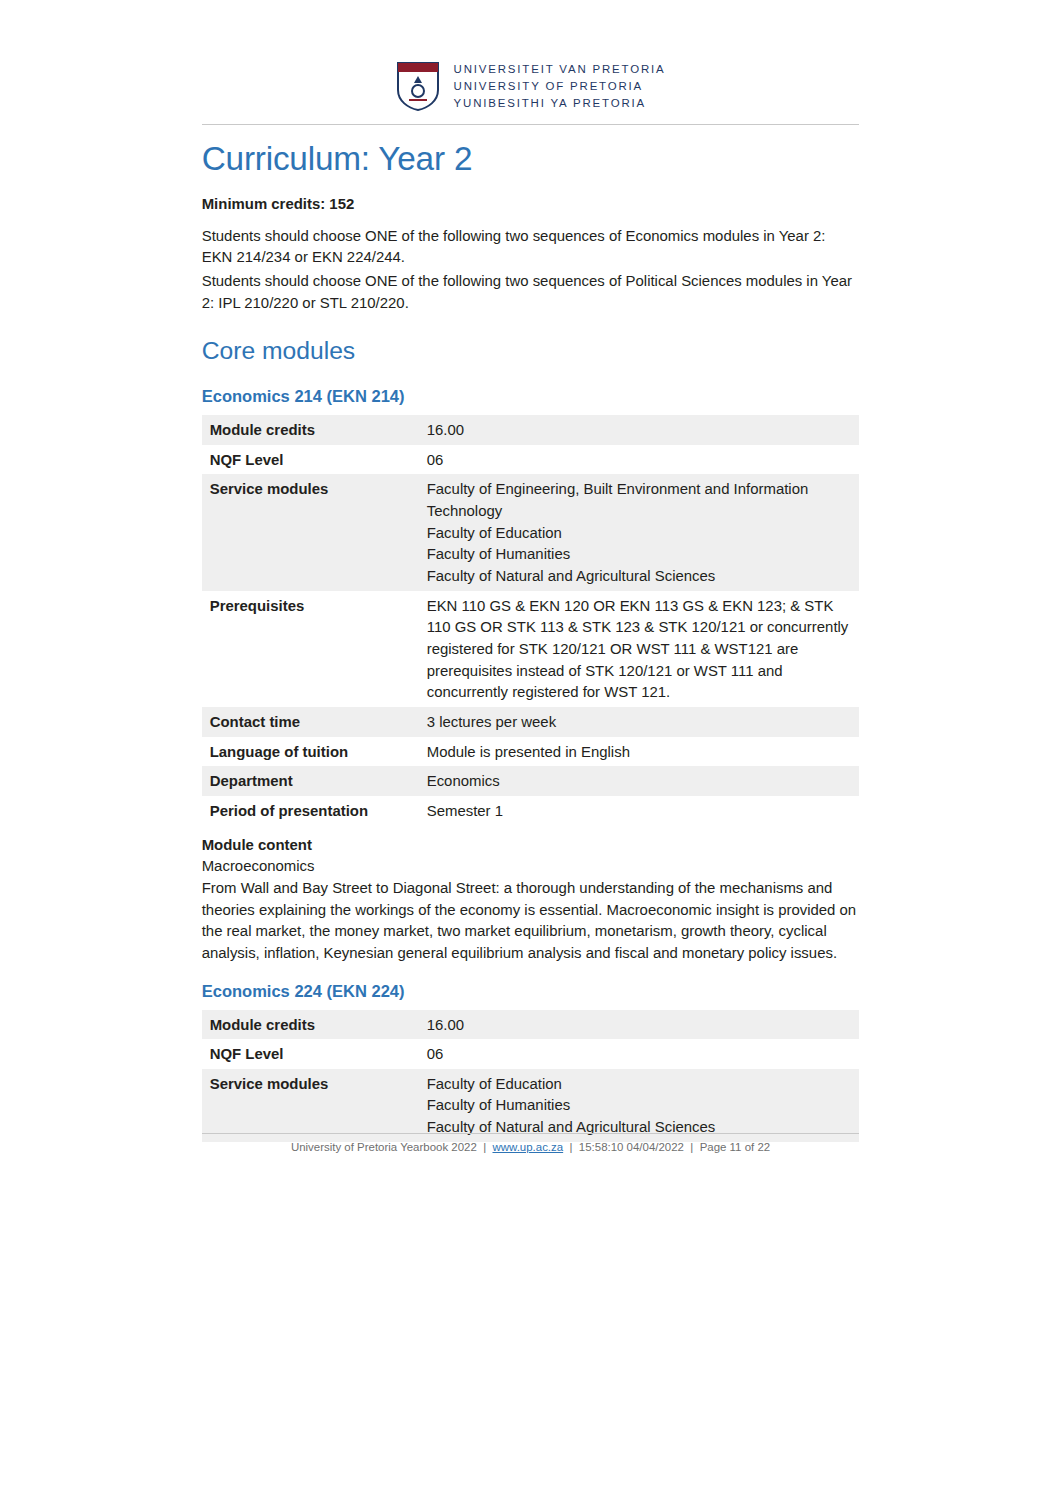Universiteit van Pretoria
University of Pretoria
Yunibesithi ya Pretoria
Curriculum: Year 2
Minimum credits: 152
Students should choose ONE of the following two sequences of Economics modules in Year 2: EKN 214/234 or EKN 224/244.
Students should choose ONE of the following two sequences of Political Sciences modules in Year 2: IPL 210/220 or STL 210/220.
Core modules
Economics 214 (EKN 214)
| Module credits | 16.00 |
| NQF Level | 06 |
| Service modules | Faculty of Engineering, Built Environment and Information Technology Faculty of Education Faculty of Humanities Faculty of Natural and Agricultural Sciences |
| Prerequisites | EKN 110 GS & EKN 120 OR EKN 113 GS & EKN 123; & STK 110 GS OR STK 113 & STK 123 & STK 120/121 or concurrently registered for STK 120/121 OR WST 111 & WST121 are prerequisites instead of STK 120/121 or WST 111 and concurrently registered for WST 121. |
| Contact time | 3 lectures per week |
| Language of tuition | Module is presented in English |
| Department | Economics |
| Period of presentation | Semester 1 |
Module content
Macroeconomics
From Wall and Bay Street to Diagonal Street: a thorough understanding of the mechanisms and theories explaining the workings of the economy is essential. Macroeconomic insight is provided on the real market, the money market, two market equilibrium, monetarism, growth theory, cyclical analysis, inflation, Keynesian general equilibrium analysis and fiscal and monetary policy issues.
Economics 224 (EKN 224)
| Module credits | 16.00 |
| NQF Level | 06 |
| Service modules | Faculty of Education Faculty of Humanities Faculty of Natural and Agricultural Sciences |
University of Pretoria Yearbook 2022 | www.up.ac.za | 15:58:10 04/04/2022 | Page 11 of 22